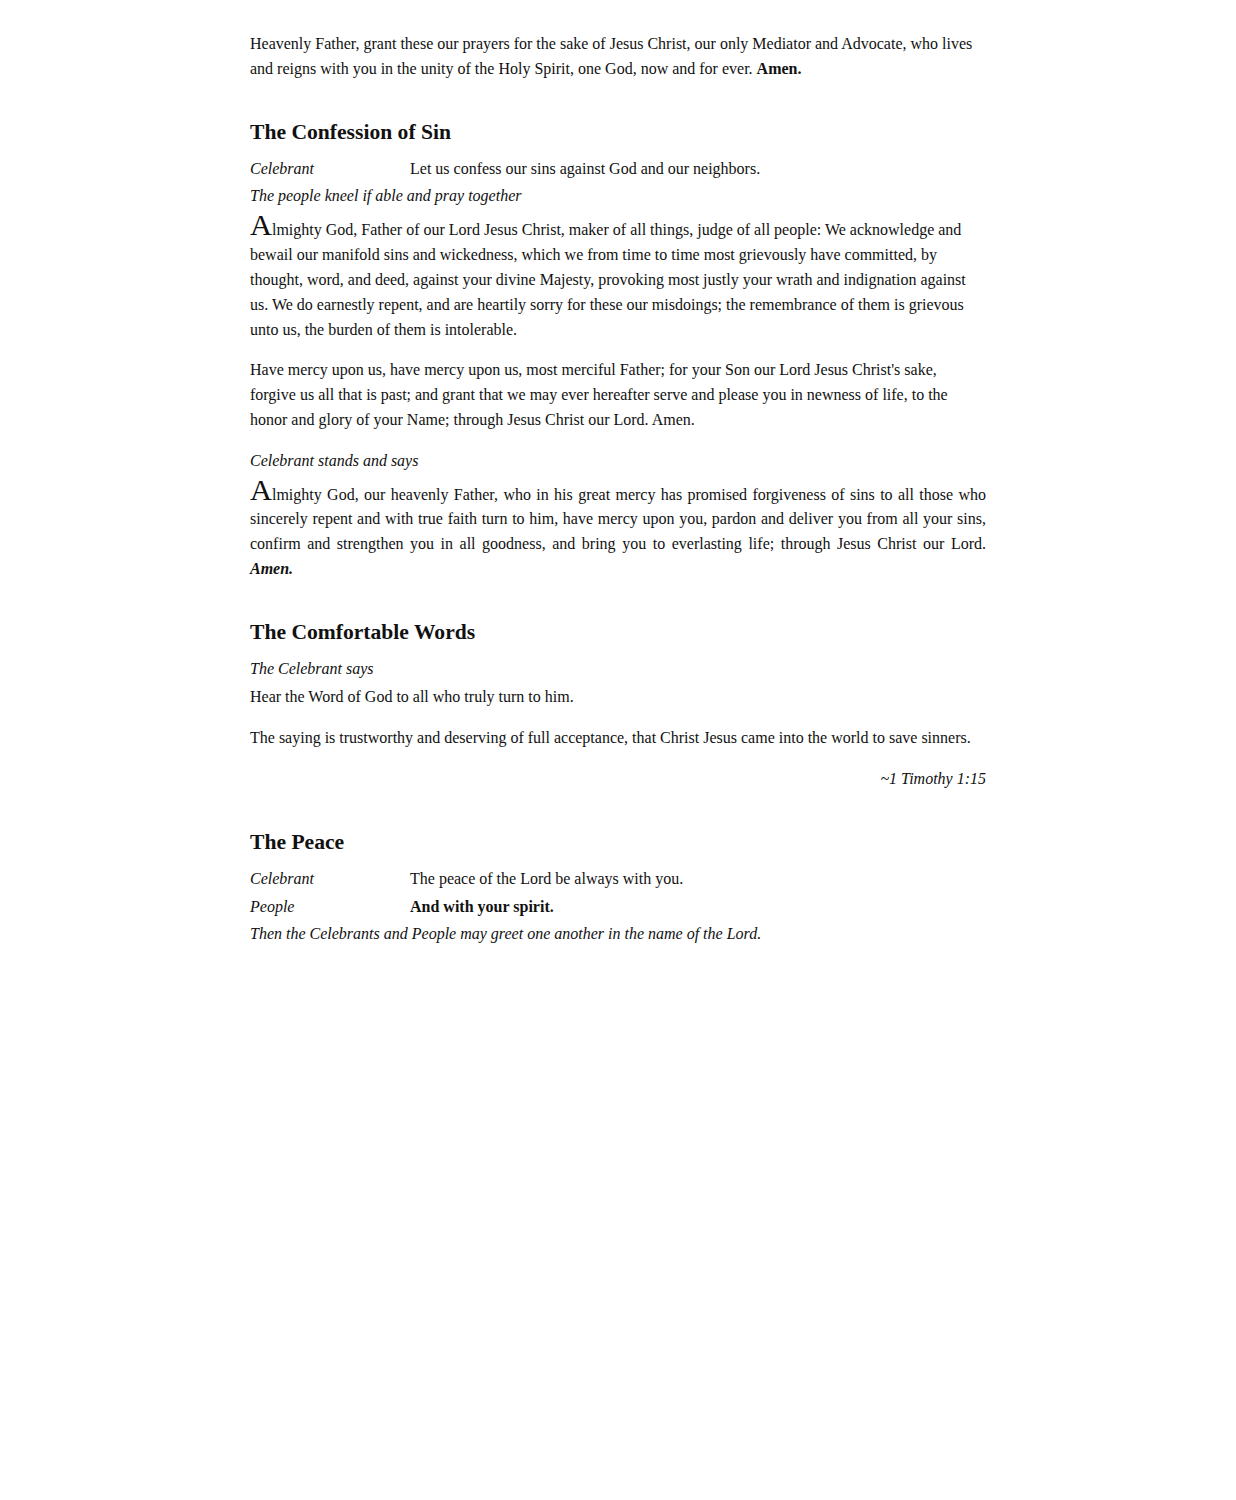Heavenly Father, grant these our prayers for the sake of Jesus Christ, our only Mediator and Advocate, who lives and reigns with you in the unity of the Holy Spirit, one God, now and for ever. Amen.
The Confession of Sin
Celebrant Let us confess our sins against God and our neighbors.
The people kneel if able and pray together
Almighty God, Father of our Lord Jesus Christ, maker of all things, judge of all people: We acknowledge and bewail our manifold sins and wickedness, which we from time to time most grievously have committed, by thought, word, and deed, against your divine Majesty, provoking most justly your wrath and indignation against us. We do earnestly repent, and are heartily sorry for these our misdoings; the remembrance of them is grievous unto us, the burden of them is intolerable.
Have mercy upon us, have mercy upon us, most merciful Father; for your Son our Lord Jesus Christ's sake, forgive us all that is past; and grant that we may ever hereafter serve and please you in newness of life, to the honor and glory of your Name; through Jesus Christ our Lord. Amen.
Celebrant stands and says
Almighty God, our heavenly Father, who in his great mercy has promised forgiveness of sins to all those who sincerely repent and with true faith turn to him, have mercy upon you, pardon and deliver you from all your sins, confirm and strengthen you in all goodness, and bring you to everlasting life; through Jesus Christ our Lord. Amen.
The Comfortable Words
The Celebrant says
Hear the Word of God to all who truly turn to him.
The saying is trustworthy and deserving of full acceptance, that Christ Jesus came into the world to save sinners.
~1 Timothy 1:15
The Peace
Celebrant The peace of the Lord be always with you.
People And with your spirit.
Then the Celebrants and People may greet one another in the name of the Lord.